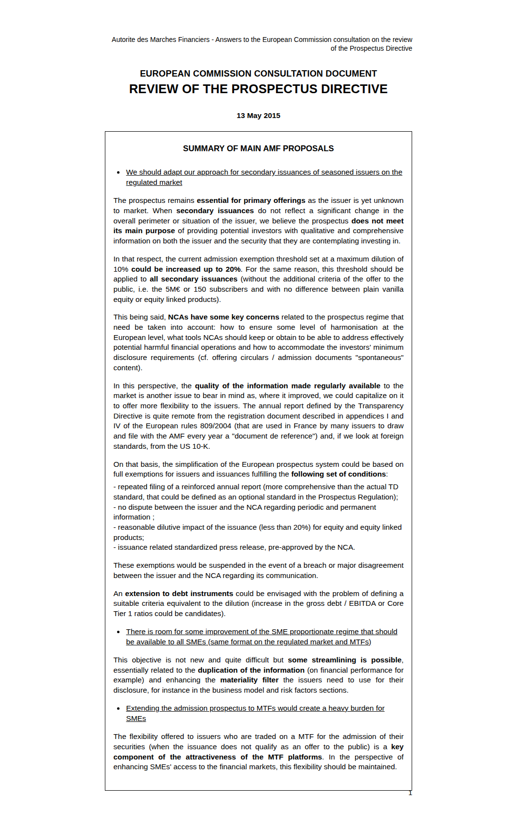Autorite des Marches Financiers - Answers to the European Commission consultation on the review of the Prospectus Directive
EUROPEAN COMMISSION CONSULTATION DOCUMENT
REVIEW OF THE PROSPECTUS DIRECTIVE
13 May 2015
SUMMARY OF MAIN AMF PROPOSALS
We should adapt our approach for secondary issuances of seasoned issuers on the regulated market
The prospectus remains essential for primary offerings as the issuer is yet unknown to market. When secondary issuances do not reflect a significant change in the overall perimeter or situation of the issuer, we believe the prospectus does not meet its main purpose of providing potential investors with qualitative and comprehensive information on both the issuer and the security that they are contemplating investing in.
In that respect, the current admission exemption threshold set at a maximum dilution of 10% could be increased up to 20%. For the same reason, this threshold should be applied to all secondary issuances (without the additional criteria of the offer to the public, i.e. the 5M€ or 150 subscribers and with no difference between plain vanilla equity or equity linked products).
This being said, NCAs have some key concerns related to the prospectus regime that need be taken into account: how to ensure some level of harmonisation at the European level, what tools NCAs should keep or obtain to be able to address effectively potential harmful financial operations and how to accommodate the investors' minimum disclosure requirements (cf. offering circulars / admission documents "spontaneous" content).
In this perspective, the quality of the information made regularly available to the market is another issue to bear in mind as, where it improved, we could capitalize on it to offer more flexibility to the issuers. The annual report defined by the Transparency Directive is quite remote from the registration document described in appendices I and IV of the European rules 809/2004 (that are used in France by many issuers to draw and file with the AMF every year a "document de reference") and, if we look at foreign standards, from the US 10-K.
On that basis, the simplification of the European prospectus system could be based on full exemptions for issuers and issuances fulfilling the following set of conditions:
- repeated filing of a reinforced annual report (more comprehensive than the actual TD standard, that could be defined as an optional standard in the Prospectus Regulation);
- no dispute between the issuer and the NCA regarding periodic and permanent information ;
- reasonable dilutive impact of the issuance (less than 20%) for equity and equity linked products;
- issuance related standardized press release, pre-approved by the NCA.
These exemptions would be suspended in the event of a breach or major disagreement between the issuer and the NCA regarding its communication.
An extension to debt instruments could be envisaged with the problem of defining a suitable criteria equivalent to the dilution (increase in the gross debt / EBITDA or Core Tier 1 ratios could be candidates).
There is room for some improvement of the SME proportionate regime that should be available to all SMEs (same format on the regulated market and MTFs)
This objective is not new and quite difficult but some streamlining is possible, essentially related to the duplication of the information (on financial performance for example) and enhancing the materiality filter the issuers need to use for their disclosure, for instance in the business model and risk factors sections.
Extending the admission prospectus to MTFs would create a heavy burden for SMEs
The flexibility offered to issuers who are traded on a MTF for the admission of their securities (when the issuance does not qualify as an offer to the public) is a key component of the attractiveness of the MTF platforms. In the perspective of enhancing SMEs' access to the financial markets, this flexibility should be maintained.
1